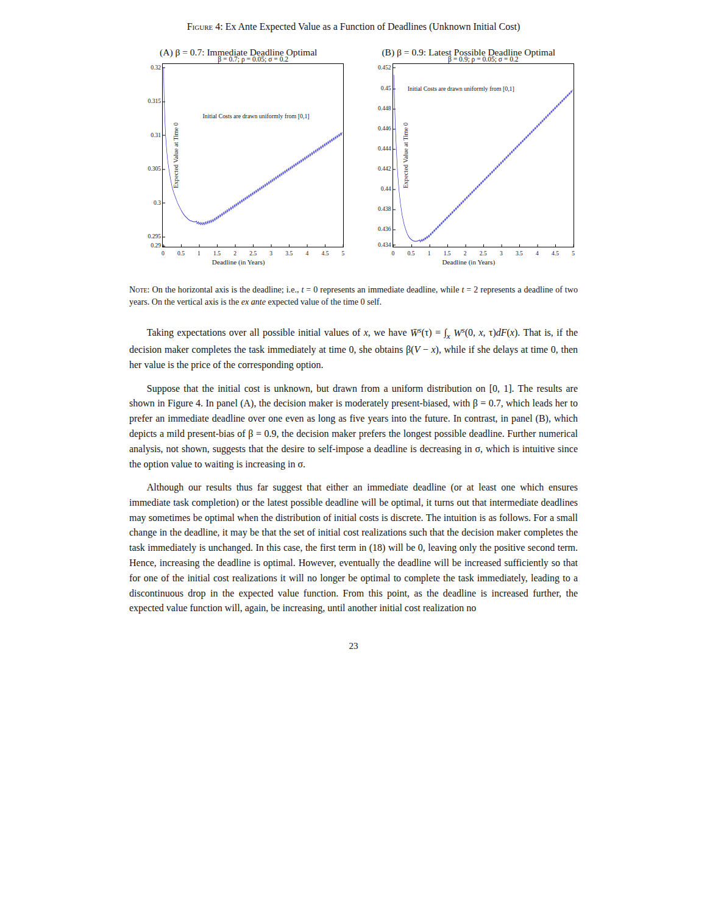Figure 4: Ex Ante Expected Value as a Function of Deadlines (Unknown Initial Cost)
(A) β = 0.7: Immediate Deadline Optimal
β = 0.7; ρ = 0.05; σ = 0.2
Expected Value at Time 0
0.32
0.315
0.31
0.305
0.3
0.295
0.29
0
0.5
1
1.5
2
2.5
3
3.5
4
4.5
5
Initial Costs are drawn uniformly from [0,1]
Deadline (in Years)
(B) β = 0.9: Latest Possible Deadline Optimal
β = 0.9; ρ = 0.05; σ = 0.2
Expected Value at Time 0
0.452
0.45
0.448
0.446
0.444
0.442
0.44
0.438
0.436
0.434
0
0.5
1
1.5
2
2.5
3
3.5
4
4.5
5
Initial Costs are drawn uniformly from [0,1]
Deadline (in Years)
Note: On the horizontal axis is the deadline; i.e., t = 0 represents an immediate deadline, while t = 2 represents a deadline of two years. On the vertical axis is the ex ante expected value of the time 0 self.
Taking expectations over all possible initial values of x, we have W̄s(τ) = ∫x Ws(0, x, τ)dF(x). That is, if the decision maker completes the task immediately at time 0, she obtains β(V − x), while if she delays at time 0, then her value is the price of the corresponding option.
Suppose that the initial cost is unknown, but drawn from a uniform distribution on [0, 1]. The results are shown in Figure 4. In panel (A), the decision maker is moderately present-biased, with β = 0.7, which leads her to prefer an immediate deadline over one even as long as five years into the future. In contrast, in panel (B), which depicts a mild present-bias of β = 0.9, the decision maker prefers the longest possible deadline. Further numerical analysis, not shown, suggests that the desire to self-impose a deadline is decreasing in σ, which is intuitive since the option value to waiting is increasing in σ.
Although our results thus far suggest that either an immediate deadline (or at least one which ensures immediate task completion) or the latest possible deadline will be optimal, it turns out that intermediate deadlines may sometimes be optimal when the distribution of initial costs is discrete. The intuition is as follows. For a small change in the deadline, it may be that the set of initial cost realizations such that the decision maker completes the task immediately is unchanged. In this case, the first term in (18) will be 0, leaving only the positive second term. Hence, increasing the deadline is optimal. However, eventually the deadline will be increased sufficiently so that for one of the initial cost realizations it will no longer be optimal to complete the task immediately, leading to a discontinuous drop in the expected value function. From this point, as the deadline is increased further, the expected value function will, again, be increasing, until another initial cost realization no
23